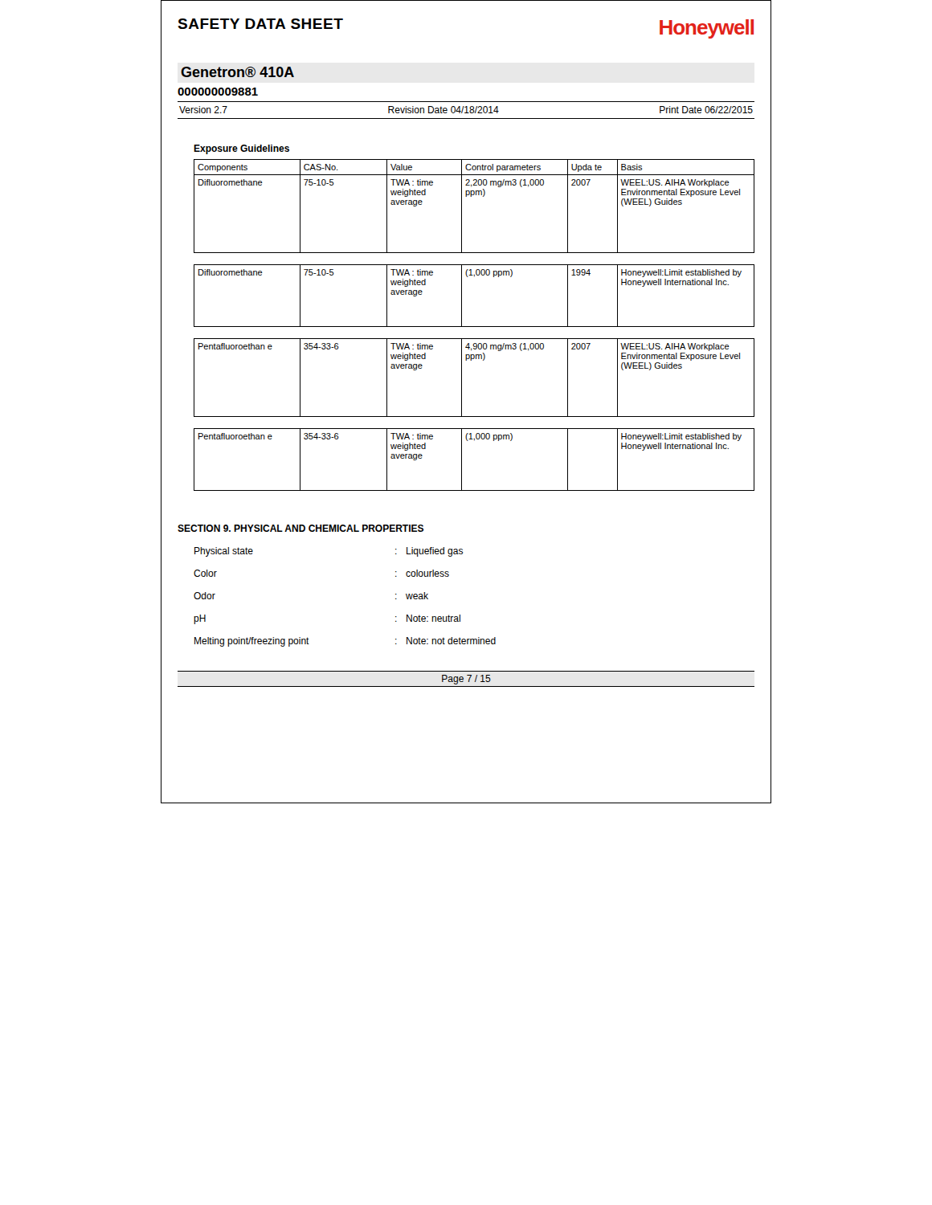SAFETY DATA SHEET
Honeywell
Genetron® 410A
000000009881
Version 2.7
Revision Date 04/18/2014
Print Date 06/22/2015
Exposure Guidelines
| Components | CAS-No. | Value | Control parameters | Upda te | Basis |
| --- | --- | --- | --- | --- | --- |
| Difluoromethane | 75-10-5 | TWA : time weighted average | 2,200 mg/m3 (1,000 ppm) | 2007 | WEEL:US. AIHA Workplace Environmental Exposure Level (WEEL) Guides |
| Difluoromethane | 75-10-5 | TWA : time weighted average | (1,000 ppm) | 1994 | Honeywell:Limit established by Honeywell International Inc. |
| Pentafluoroethan e | 354-33-6 | TWA : time weighted average | 4,900 mg/m3 (1,000 ppm) | 2007 | WEEL:US. AIHA Workplace Environmental Exposure Level (WEEL) Guides |
| Pentafluoroethan e | 354-33-6 | TWA : time weighted average | (1,000 ppm) | | Honeywell:Limit established by Honeywell International Inc. |
SECTION 9. PHYSICAL AND CHEMICAL PROPERTIES
Physical state
:
Liquefied gas
Color
:
colourless
Odor
:
weak
pH
:
Note: neutral
Melting point/freezing point
:
Note: not determined
Page 7 / 15